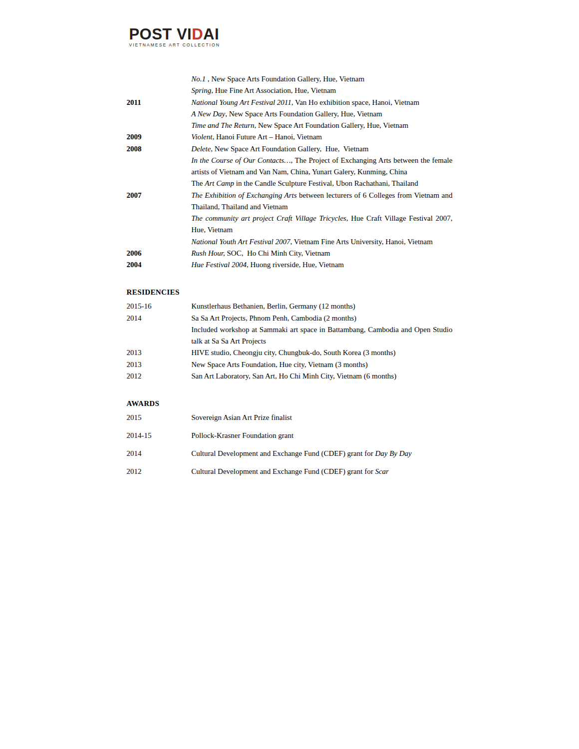POST VIDAI
Vietnamese Art Collection
No.1 , New Space Arts Foundation Gallery, Hue, Vietnam
Spring, Hue Fine Art Association, Hue, Vietnam
2011
National Young Art Festival 2011, Van Ho exhibition space, Hanoi, Vietnam
A New Day, New Space Arts Foundation Gallery, Hue, Vietnam
Time and The Return, New Space Art Foundation Gallery, Hue, Vietnam
2009
Violent, Hanoi Future Art – Hanoi, Vietnam
2008
Delete, New Space Art Foundation Gallery, Hue, Vietnam
In the Course of Our Contacts…, The Project of Exchanging Arts between the female artists of Vietnam and Van Nam, China, Yunart Galery, Kunming, China
The Art Camp in the Candle Sculpture Festival, Ubon Rachathani, Thailand
2007
The Exhibition of Exchanging Arts between lecturers of 6 Colleges from Vietnam and Thailand, Thailand and Vietnam
The community art project Craft Village Tricycles, Hue Craft Village Festival 2007, Hue, Vietnam
National Youth Art Festival 2007, Vietnam Fine Arts University, Hanoi, Vietnam
2006
Rush Hour, SOC, Ho Chi Minh City, Vietnam
2004
Hue Festival 2004, Huong riverside, Hue, Vietnam
RESIDENCIES
2015-16
Kunstlerhaus Bethanien, Berlin, Germany (12 months)
2014
Sa Sa Art Projects, Phnom Penh, Cambodia (2 months)
Included workshop at Sammaki art space in Battambang, Cambodia and Open Studio talk at Sa Sa Art Projects
2013
HIVE studio, Cheongju city, Chungbuk-do, South Korea (3 months)
2013
New Space Arts Foundation, Hue city, Vietnam (3 months)
2012
San Art Laboratory, San Art, Ho Chi Minh City, Vietnam (6 months)
AWARDS
2015
Sovereign Asian Art Prize finalist
2014-15
Pollock-Krasner Foundation grant
2014
Cultural Development and Exchange Fund (CDEF) grant for Day By Day
2012
Cultural Development and Exchange Fund (CDEF) grant for Scar